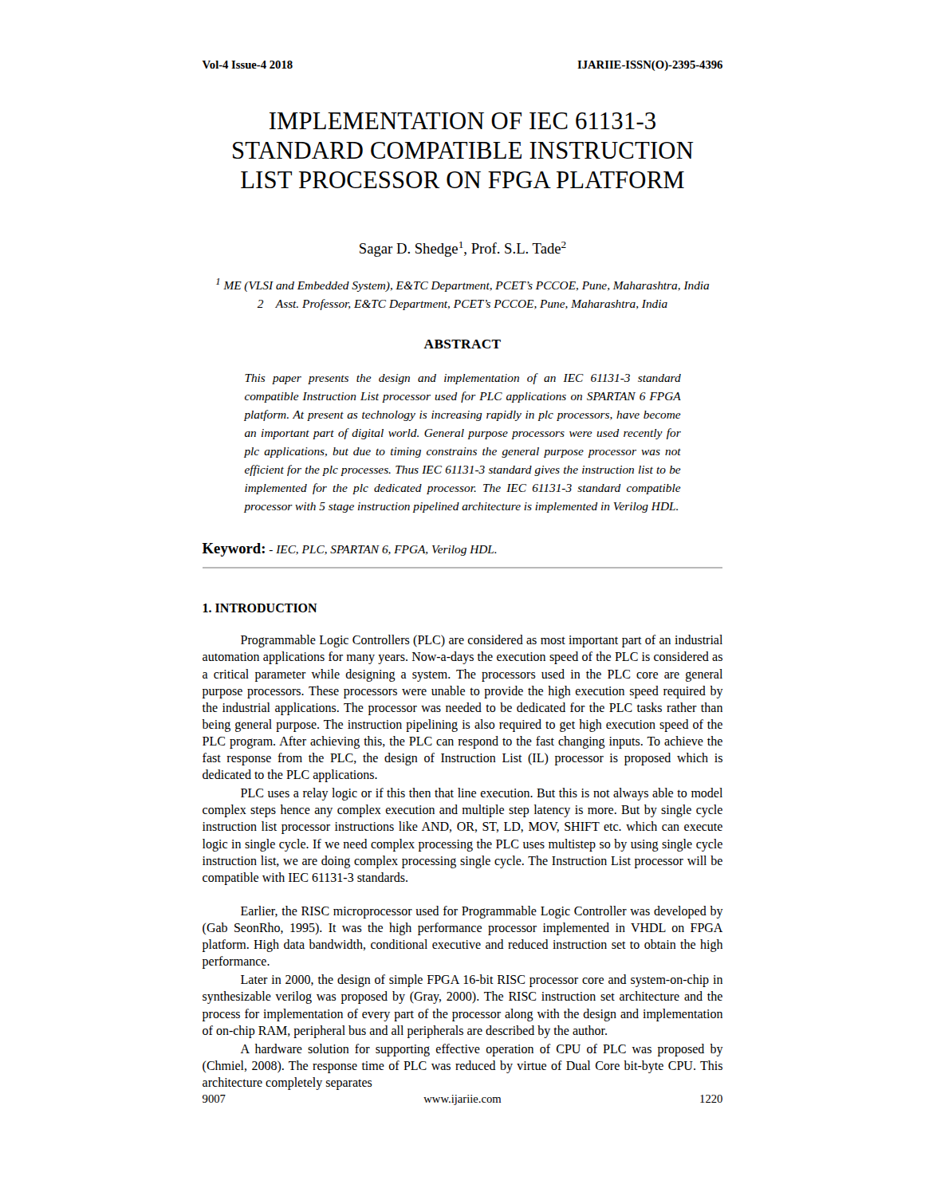Vol-4 Issue-4 2018 IJARIIE-ISSN(O)-2395-4396
IMPLEMENTATION OF IEC 61131-3
STANDARD COMPATIBLE INSTRUCTION
LIST PROCESSOR ON FPGA PLATFORM
Sagar D. Shedge1, Prof. S.L. Tade2
1 ME (VLSI and Embedded System), E&TC Department, PCET’s PCCOE, Pune, Maharashtra, India
2 Asst. Professor, E&TC Department, PCET’s PCCOE, Pune, Maharashtra, India
ABSTRACT
This paper presents the design and implementation of an IEC 61131-3 standard compatible Instruction List processor used for PLC applications on SPARTAN 6 FPGA platform. At present as technology is increasing rapidly in plc processors, have become an important part of digital world. General purpose processors were used recently for plc applications, but due to timing constrains the general purpose processor was not efficient for the plc processes. Thus IEC 61131-3 standard gives the instruction list to be implemented for the plc dedicated processor. The IEC 61131-3 standard compatible processor with 5 stage instruction pipelined architecture is implemented in Verilog HDL.
Keyword: - IEC, PLC, SPARTAN 6, FPGA, Verilog HDL.
1. INTRODUCTION
Programmable Logic Controllers (PLC) are considered as most important part of an industrial automation applications for many years. Now-a-days the execution speed of the PLC is considered as a critical parameter while designing a system. The processors used in the PLC core are general purpose processors. These processors were unable to provide the high execution speed required by the industrial applications. The processor was needed to be dedicated for the PLC tasks rather than being general purpose. The instruction pipelining is also required to get high execution speed of the PLC program. After achieving this, the PLC can respond to the fast changing inputs. To achieve the fast response from the PLC, the design of Instruction List (IL) processor is proposed which is dedicated to the PLC applications.
PLC uses a relay logic or if this then that line execution. But this is not always able to model complex steps hence any complex execution and multiple step latency is more. But by single cycle instruction list processor instructions like AND, OR, ST, LD, MOV, SHIFT etc. which can execute logic in single cycle. If we need complex processing the PLC uses multistep so by using single cycle instruction list, we are doing complex processing single cycle. The Instruction List processor will be compatible with IEC 61131-3 standards.
Earlier, the RISC microprocessor used for Programmable Logic Controller was developed by (Gab SeonRho, 1995). It was the high performance processor implemented in VHDL on FPGA platform. High data bandwidth, conditional executive and reduced instruction set to obtain the high performance.
Later in 2000, the design of simple FPGA 16-bit RISC processor core and system-on-chip in synthesizable verilog was proposed by (Gray, 2000). The RISC instruction set architecture and the process for implementation of every part of the processor along with the design and implementation of on-chip RAM, peripheral bus and all peripherals are described by the author.
A hardware solution for supporting effective operation of CPU of PLC was proposed by (Chmiel, 2008). The response time of PLC was reduced by virtue of Dual Core bit-byte CPU. This architecture completely separates
9007 www.ijariie.com 1220